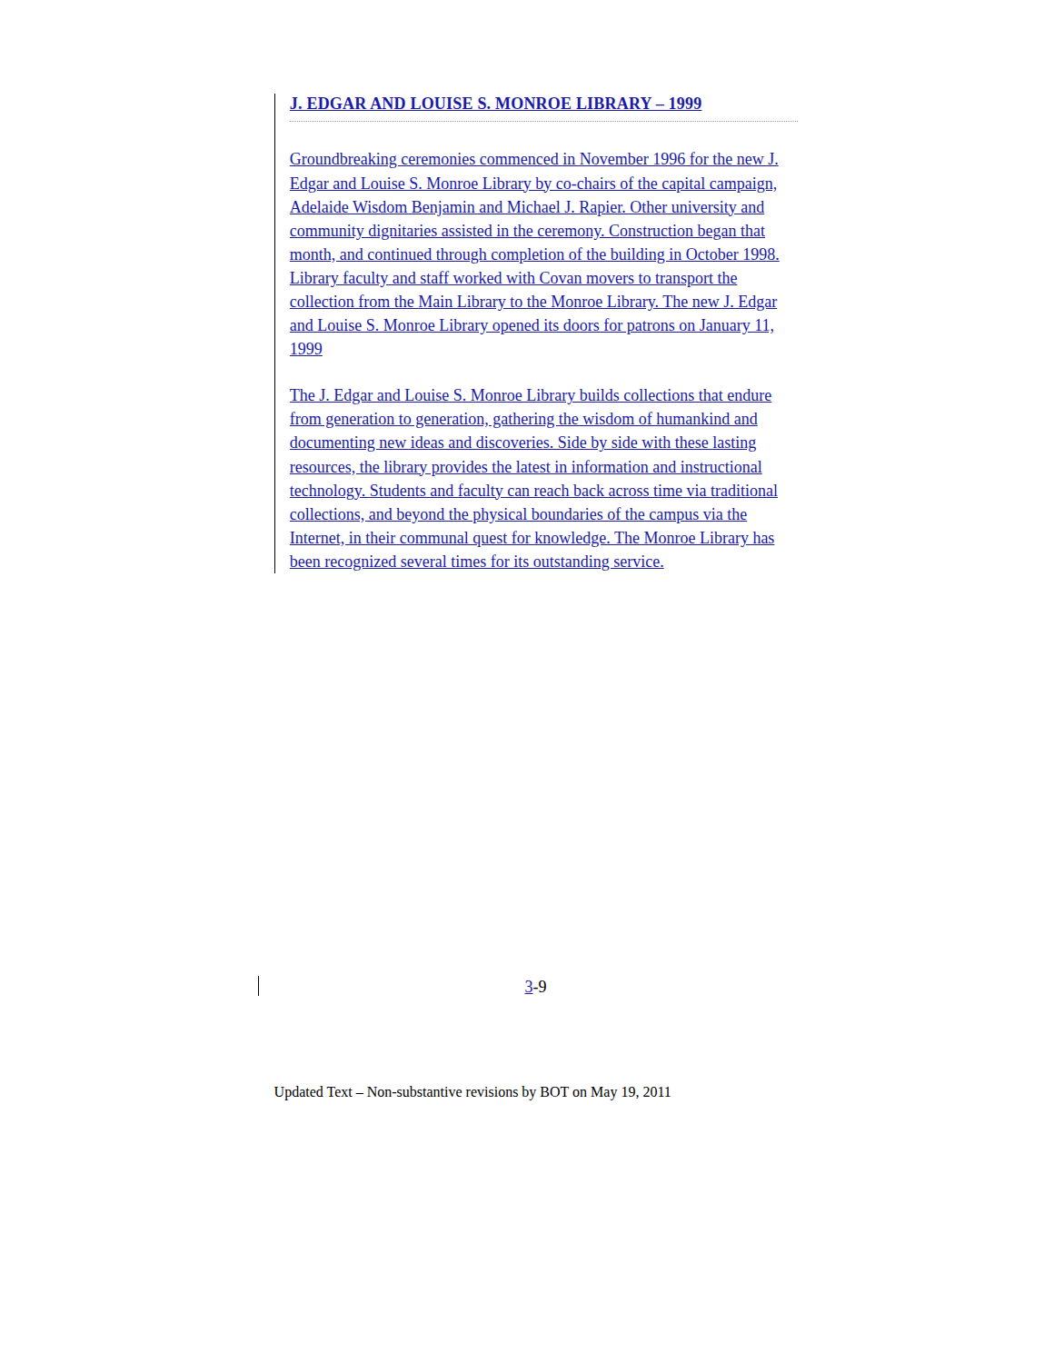J. EDGAR AND LOUISE S. MONROE LIBRARY – 1999
Groundbreaking ceremonies commenced in November 1996 for the new J. Edgar and Louise S. Monroe Library by co-chairs of the capital campaign, Adelaide Wisdom Benjamin and Michael J. Rapier. Other university and community dignitaries assisted in the ceremony. Construction began that month, and continued through completion of the building in October 1998. Library faculty and staff worked with Covan movers to transport the collection from the Main Library to the Monroe Library. The new J. Edgar and Louise S. Monroe Library opened its doors for patrons on January 11, 1999
The J. Edgar and Louise S. Monroe Library builds collections that endure from generation to generation, gathering the wisdom of humankind and documenting new ideas and discoveries. Side by side with these lasting resources, the library provides the latest in information and instructional technology. Students and faculty can reach back across time via traditional collections, and beyond the physical boundaries of the campus via the Internet, in their communal quest for knowledge. The Monroe Library has been recognized several times for its outstanding service.
3-9
Updated Text – Non-substantive revisions by BOT on May 19, 2011